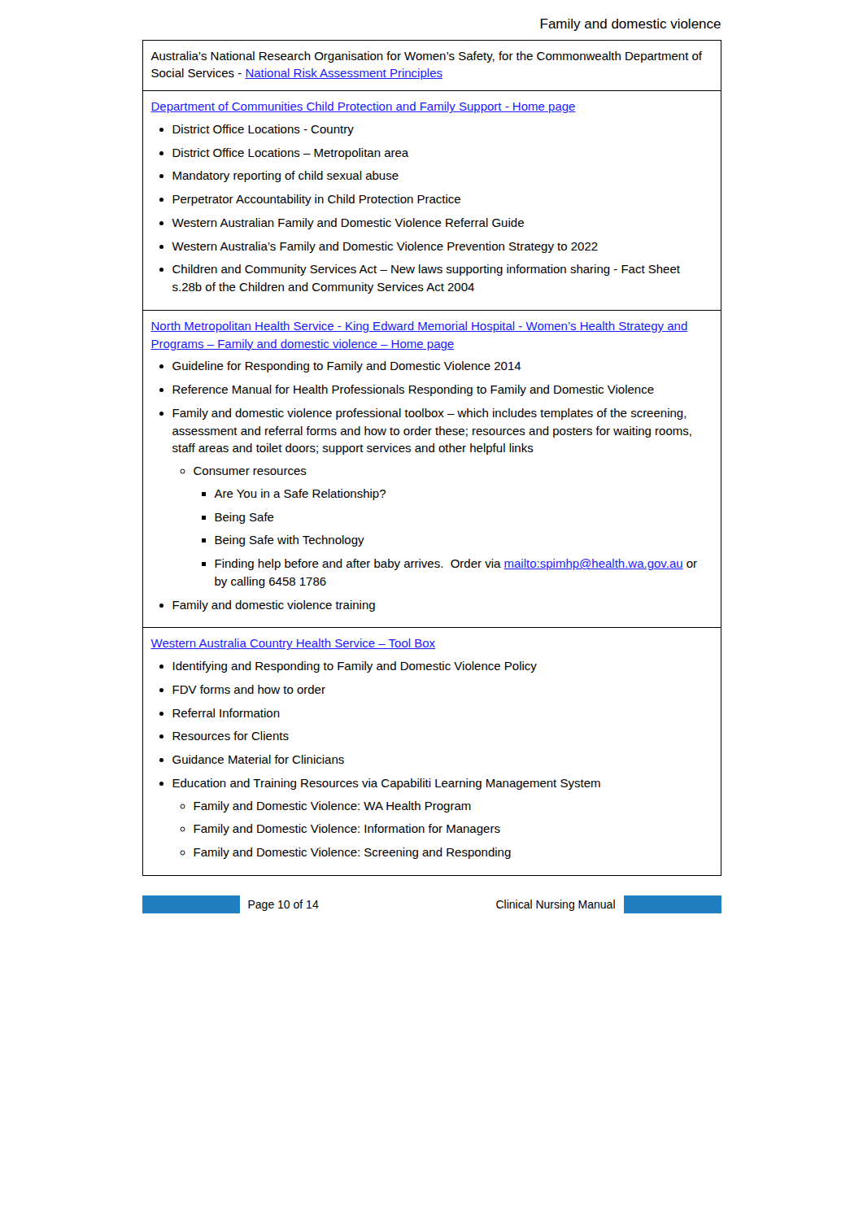Family and domestic violence
| Australia’s National Research Organisation for Women’s Safety, for the Commonwealth Department of Social Services - National Risk Assessment Principles |
| Department of Communities Child Protection and Family Support - Home page District Office Locations - Country District Office Locations – Metropolitan area Mandatory reporting of child sexual abuse Perpetrator Accountability in Child Protection Practice Western Australian Family and Domestic Violence Referral Guide Western Australia’s Family and Domestic Violence Prevention Strategy to 2022 Children and Community Services Act – New laws supporting information sharing - Fact Sheet s.28b of the Children and Community Services Act 2004 |
| North Metropolitan Health Service - King Edward Memorial Hospital - Women’s Health Strategy and Programs – Family and domestic violence – Home page Guideline for Responding to Family and Domestic Violence 2014 Reference Manual for Health Professionals Responding to Family and Domestic Violence Family and domestic violence professional toolbox – which includes templates of the screening, assessment and referral forms and how to order these; resources and posters for waiting rooms, staff areas and toilet doors; support services and other helpful links Consumer resources Are You in a Safe Relationship? Being Safe Being Safe with Technology Finding help before and after baby arrives. Order via mailto:spimhp@health.wa.gov.au or by calling 6458 1786 Family and domestic violence training |
| Western Australia Country Health Service – Tool Box Identifying and Responding to Family and Domestic Violence Policy FDV forms and how to order Referral Information Resources for Clients Guidance Material for Clinicians Education and Training Resources via Capabiliti Learning Management System Family and Domestic Violence: WA Health Program Family and Domestic Violence: Information for Managers Family and Domestic Violence: Screening and Responding |
Page 10 of 14
Clinical Nursing Manual